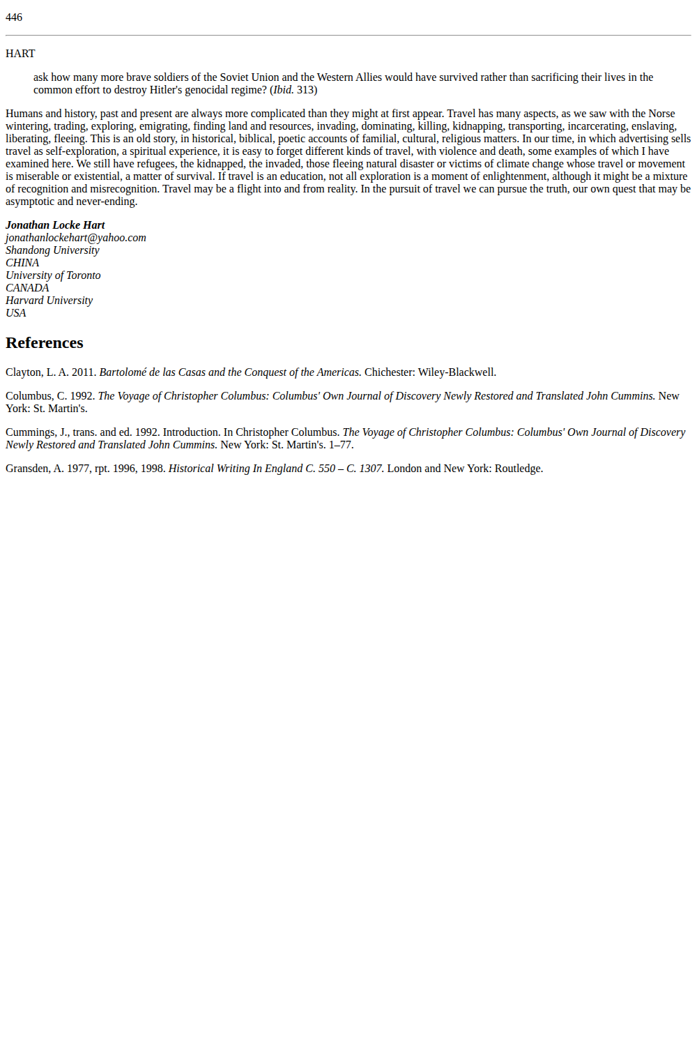446
HART
ask how many more brave soldiers of the Soviet Union and the Western Allies would have survived rather than sacrificing their lives in the common effort to destroy Hitler's genocidal regime? (Ibid. 313)
Humans and history, past and present are always more complicated than they might at first appear. Travel has many aspects, as we saw with the Norse wintering, trading, exploring, emigrating, finding land and resources, invading, dominating, killing, kidnapping, transporting, incarcerating, enslaving, liberating, fleeing. This is an old story, in historical, biblical, poetic accounts of familial, cultural, religious matters. In our time, in which advertising sells travel as self-exploration, a spiritual experience, it is easy to forget different kinds of travel, with violence and death, some examples of which I have examined here. We still have refugees, the kidnapped, the invaded, those fleeing natural disaster or victims of climate change whose travel or movement is miserable or existential, a matter of survival. If travel is an education, not all exploration is a moment of enlightenment, although it might be a mixture of recognition and misrecognition. Travel may be a flight into and from reality. In the pursuit of travel we can pursue the truth, our own quest that may be asymptotic and never-ending.
Jonathan Locke Hart
jonathanlockehart@yahoo.com
Shandong University
CHINA
University of Toronto
CANADA
Harvard University
USA
References
Clayton, L. A. 2011. Bartolomé de las Casas and the Conquest of the Americas. Chichester: Wiley-Blackwell.
Columbus, C. 1992. The Voyage of Christopher Columbus: Columbus' Own Journal of Discovery Newly Restored and Translated John Cummins. New York: St. Martin's.
Cummings, J., trans. and ed. 1992. Introduction. In Christopher Columbus. The Voyage of Christopher Columbus: Columbus' Own Journal of Discovery Newly Restored and Translated John Cummins. New York: St. Martin's. 1–77.
Gransden, A. 1977, rpt. 1996, 1998. Historical Writing In England C. 550 – C. 1307. London and New York: Routledge.